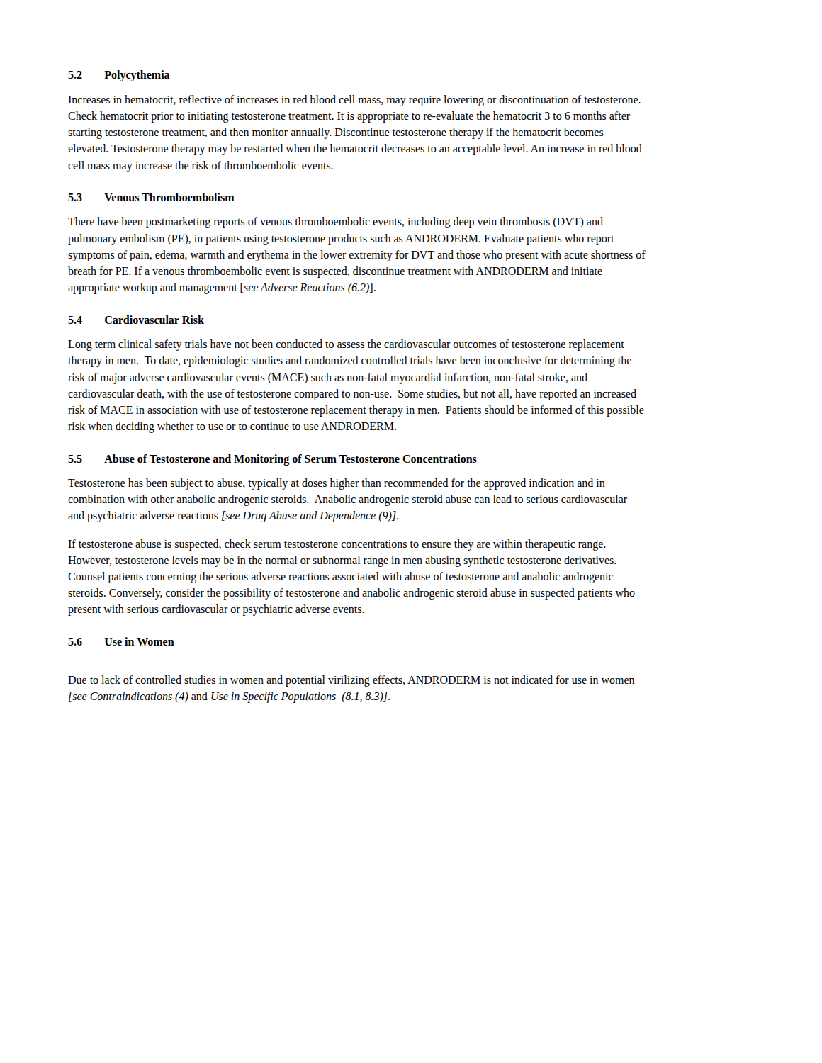5.2 Polycythemia
Increases in hematocrit, reflective of increases in red blood cell mass, may require lowering or discontinuation of testosterone. Check hematocrit prior to initiating testosterone treatment. It is appropriate to re-evaluate the hematocrit 3 to 6 months after starting testosterone treatment, and then monitor annually. Discontinue testosterone therapy if the hematocrit becomes elevated. Testosterone therapy may be restarted when the hematocrit decreases to an acceptable level. An increase in red blood cell mass may increase the risk of thromboembolic events.
5.3 Venous Thromboembolism
There have been postmarketing reports of venous thromboembolic events, including deep vein thrombosis (DVT) and pulmonary embolism (PE), in patients using testosterone products such as ANDRODERM. Evaluate patients who report symptoms of pain, edema, warmth and erythema in the lower extremity for DVT and those who present with acute shortness of breath for PE. If a venous thromboembolic event is suspected, discontinue treatment with ANDRODERM and initiate appropriate workup and management [see Adverse Reactions (6.2)].
5.4 Cardiovascular Risk
Long term clinical safety trials have not been conducted to assess the cardiovascular outcomes of testosterone replacement therapy in men. To date, epidemiologic studies and randomized controlled trials have been inconclusive for determining the risk of major adverse cardiovascular events (MACE) such as non-fatal myocardial infarction, non-fatal stroke, and cardiovascular death, with the use of testosterone compared to non-use. Some studies, but not all, have reported an increased risk of MACE in association with use of testosterone replacement therapy in men. Patients should be informed of this possible risk when deciding whether to use or to continue to use ANDRODERM.
5.5 Abuse of Testosterone and Monitoring of Serum Testosterone Concentrations
Testosterone has been subject to abuse, typically at doses higher than recommended for the approved indication and in combination with other anabolic androgenic steroids. Anabolic androgenic steroid abuse can lead to serious cardiovascular and psychiatric adverse reactions [see Drug Abuse and Dependence (9)].
If testosterone abuse is suspected, check serum testosterone concentrations to ensure they are within therapeutic range. However, testosterone levels may be in the normal or subnormal range in men abusing synthetic testosterone derivatives. Counsel patients concerning the serious adverse reactions associated with abuse of testosterone and anabolic androgenic steroids. Conversely, consider the possibility of testosterone and anabolic androgenic steroid abuse in suspected patients who present with serious cardiovascular or psychiatric adverse events.
5.6 Use in Women
Due to lack of controlled studies in women and potential virilizing effects, ANDRODERM is not indicated for use in women [see Contraindications (4) and Use in Specific Populations (8.1, 8.3)].